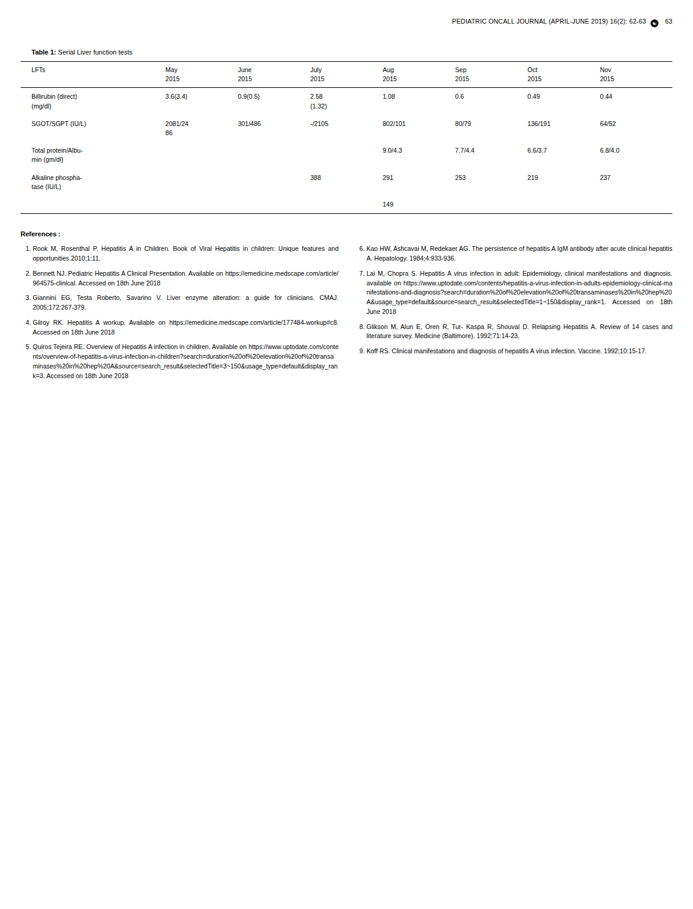PEDIATRIC ONCALL JOURNAL (APRIL-JUNE 2019) 16(2): 62-63 ☯ 63
Table 1: Serial Liver function tests
| LFTs | May 2015 | June 2015 | July 2015 | Aug 2015 | Sep 2015 | Oct 2015 | Nov 2015 |
| --- | --- | --- | --- | --- | --- | --- | --- |
| Billirubin (direct) (mg/dl) | 3.6(3.4) | 0.9(0.5) | 2.58 (1.32) | 1.08 | 0.6 | 0.49 | 0.44 |
| SGOT/SGPT (IU/L) | 2081/24 86 | 301/486 | -/2105 | 802/101 | 80/79 | 136/191 | 64/52 |
| Total protein/Albu- min (gm/dl) | | | | 9.0/4.3 | 7.7/4.4 | 6.6/3.7 | 6.8/4.0 |
| Alkaline phospha- tase (IU/L) | | | 388 | 291 | 253 | 219 | 237 |
| | | | | 149 | | | |
References :
Rook M, Rosenthal P. Hepatitis A in Children. Book of Viral Hepatitis in children: Unique features and opportunities.2010;1:11.
Bennett NJ. Pediatric Hepatitis A Clinical Presentation. Available on https://emedicine.medscape.com/article/964575-clinical. Accessed on 18th June 2018
Giannini EG, Testa Roberto, Savarino V. Liver enzyme alteration: a guide for clinicians. CMAJ. 2005;172:267-379.
Gilroy RK. Hepatitis A workup. Available on https://emedicine.medscape.com/article/177484-workup#c8. Accessed on 18th June 2018
Quiros Tejeira RE. Overview of Hepatitis A infection in children. Available on https://www.uptodate.com/contents/overview-of-hepatitis-a-virus-infection-in-children?search=duration%20of%20elevation%20of%20transaminases%20in%20hep%20A&source=search_result&selectedTitle=3~150&usage_type=default&display_rank=3. Accessed on 18th June 2018
Kao HW, Ashcavai M, Redekaer AG. The persistence of hepatitis A IgM antibody after acute clinical hepatitis A. Hepatology. 1984;4:933-936.
Lai M, Chopra S. Hepatitis A virus infection in adult: Epidemiology, clinical manifestations and diagnosis. available on https://www.uptodate.com/contents/hepatitis-a-virus-infection-in-adults-epidemiology-clinical-manifestations-and-diagnosis?search=duration%20of%20elevation%20of%20transaminases%20in%20hep%20A&usage_type=default&source=search_result&selectedTitle=1~150&display_rank=1. Accessed on 18th June 2018
Glikson M, Alun E, Oren R, Tur- Kaspa R, Shouval D. Relapsing Hepatitis A. Review of 14 cases and literature survey. Medicine (Baltimore). 1992;71:14-23.
Koff RS. Clinical manifestations and diagnosis of hepatitis A virus infection. Vaccine. 1992;10:15-17.